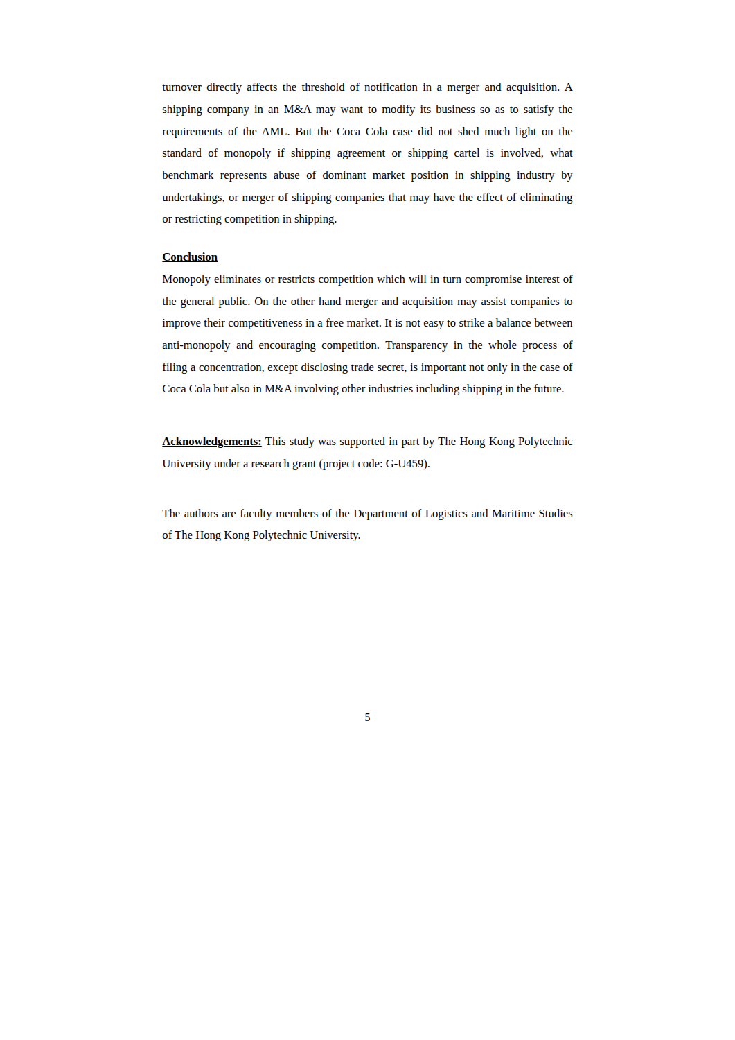turnover directly affects the threshold of notification in a merger and acquisition. A shipping company in an M&A may want to modify its business so as to satisfy the requirements of the AML. But the Coca Cola case did not shed much light on the standard of monopoly if shipping agreement or shipping cartel is involved, what benchmark represents abuse of dominant market position in shipping industry by undertakings, or merger of shipping companies that may have the effect of eliminating or restricting competition in shipping.
Conclusion
Monopoly eliminates or restricts competition which will in turn compromise interest of the general public. On the other hand merger and acquisition may assist companies to improve their competitiveness in a free market. It is not easy to strike a balance between anti-monopoly and encouraging competition. Transparency in the whole process of filing a concentration, except disclosing trade secret, is important not only in the case of Coca Cola but also in M&A involving other industries including shipping in the future.
Acknowledgements: This study was supported in part by The Hong Kong Polytechnic University under a research grant (project code: G-U459).
The authors are faculty members of the Department of Logistics and Maritime Studies of The Hong Kong Polytechnic University.
5